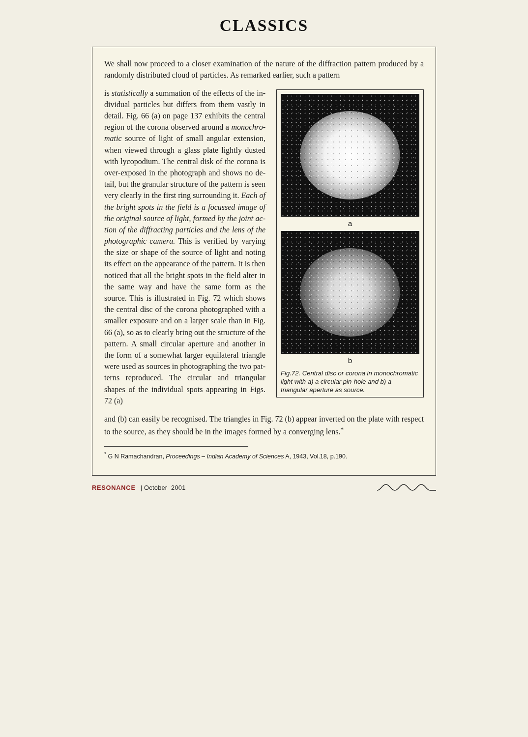CLASSICS
We shall now proceed to a closer examination of the nature of the diffraction pattern produced by a randomly distributed cloud of particles. As remarked earlier, such a pattern
a
b
Fig.72. Central disc or corona in monochromatic light with a) a circular pin-hole and b) a triangular aperture as source.
is statistically a summation of the effects of the individual particles but differs from them vastly in detail. Fig. 66 (a) on page 137 exhibits the central region of the corona observed around a monochromatic source of light of small angular extension, when viewed through a glass plate lightly dusted with lycopodium. The central disk of the corona is over-exposed in the photograph and shows no detail, but the granular structure of the pattern is seen very clearly in the first ring surrounding it. Each of the bright spots in the field is a focussed image of the original source of light, formed by the joint action of the diffracting particles and the lens of the photographic camera. This is verified by varying the size or shape of the source of light and noting its effect on the appearance of the pattern. It is then noticed that all the bright spots in the field alter in the same way and have the same form as the source. This is illustrated in Fig. 72 which shows the central disc of the corona photographed with a smaller exposure and on a larger scale than in Fig. 66 (a), so as to clearly bring out the structure of the pattern. A small circular aperture and another in the form of a somewhat larger equilateral triangle were used as sources in photographing the two patterns reproduced. The circular and triangular shapes of the individual spots appearing in Figs. 72 (a)
and (b) can easily be recognised. The triangles in Fig. 72 (b) appear inverted on the plate with respect to the source, as they should be in the images formed by a converging lens.*
* G N Ramachandran, Proceedings – Indian Academy of Sciences A, 1943, Vol.18, p.190.
RESONANCE | October 2001